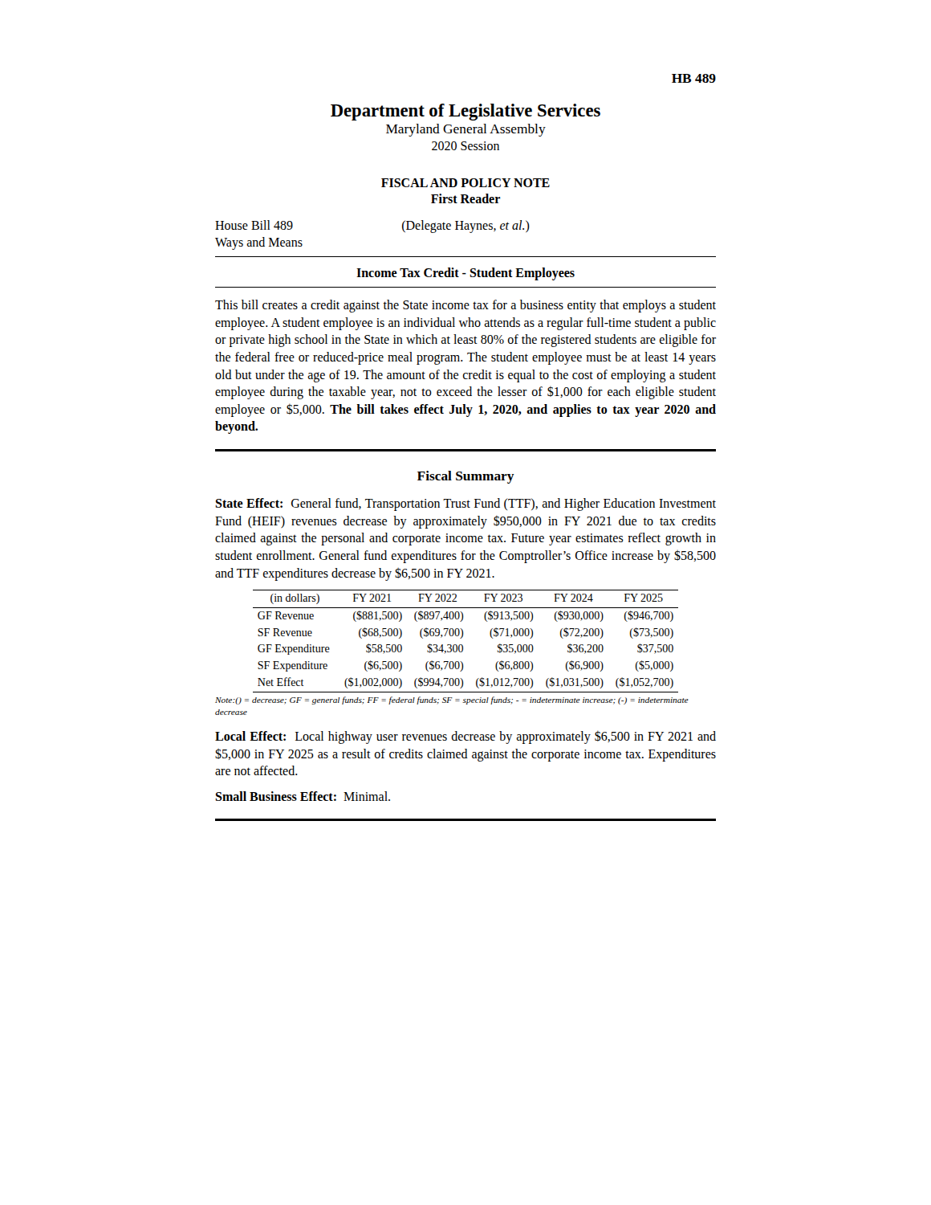HB 489
Department of Legislative Services
Maryland General Assembly
2020 Session
FISCAL AND POLICY NOTE First Reader
| House Bill 489 | (Delegate Haynes, et al. ) | |
| Ways and Means | | |
Income Tax Credit - Student Employees
This bill creates a credit against the State income tax for a business entity that employs a student employee. A student employee is an individual who attends as a regular full-time student a public or private high school in the State in which at least 80% of the registered students are eligible for the federal free or reduced-price meal program. The student employee must be at least 14 years old but under the age of 19. The amount of the credit is equal to the cost of employing a student employee during the taxable year, not to exceed the lesser of $1,000 for each eligible student employee or $5,000. The bill takes effect July 1, 2020, and applies to tax year 2020 and beyond.
Fiscal Summary
State Effect: General fund, Transportation Trust Fund (TTF), and Higher Education Investment Fund (HEIF) revenues decrease by approximately $950,000 in FY 2021 due to tax credits claimed against the personal and corporate income tax. Future year estimates reflect growth in student enrollment. General fund expenditures for the Comptroller’s Office increase by $58,500 and TTF expenditures decrease by $6,500 in FY 2021.
| (in dollars) | FY 2021 | FY 2022 | FY 2023 | FY 2024 | FY 2025 |
| --- | --- | --- | --- | --- | --- |
| GF Revenue | ($881,500) | ($897,400) | ($913,500) | ($930,000) | ($946,700) |
| SF Revenue | ($68,500) | ($69,700) | ($71,000) | ($72,200) | ($73,500) |
| GF Expenditure | $58,500 | $34,300 | $35,000 | $36,200 | $37,500 |
| SF Expenditure | ($6,500) | ($6,700) | ($6,800) | ($6,900) | ($5,000) |
| Net Effect | ($1,002,000) | ($994,700) | ($1,012,700) | ($1,031,500) | ($1,052,700) |
Note:() = decrease; GF = general funds; FF = federal funds; SF = special funds; - = indeterminate increase; (-) = indeterminate decrease
Local Effect: Local highway user revenues decrease by approximately $6,500 in FY 2021 and $5,000 in FY 2025 as a result of credits claimed against the corporate income tax. Expenditures are not affected.
Small Business Effect: Minimal.